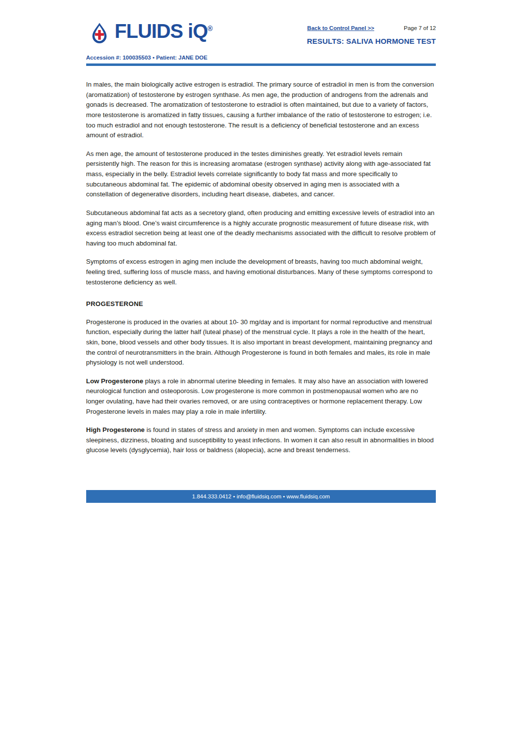FLUIDS iQ®
Back to Control Panel >>Page 7 of 12
RESULTS: SALIVA HORMONE TEST
Accession #: 100035503 • Patient: JANE DOE
In males, the main biologically active estrogen is estradiol. The primary source of estradiol in men is from the conversion (aromatization) of testosterone by estrogen synthase. As men age, the production of androgens from the adrenals and gonads is decreased. The aromatization of testosterone to estradiol is often maintained, but due to a variety of factors, more testosterone is aromatized in fatty tissues, causing a further imbalance of the ratio of testosterone to estrogen; i.e. too much estradiol and not enough testosterone. The result is a deficiency of beneficial testosterone and an excess amount of estradiol.
As men age, the amount of testosterone produced in the testes diminishes greatly. Yet estradiol levels remain persistently high. The reason for this is increasing aromatase (estrogen synthase) activity along with age-associated fat mass, especially in the belly. Estradiol levels correlate significantly to body fat mass and more specifically to subcutaneous abdominal fat. The epidemic of abdominal obesity observed in aging men is associated with a constellation of degenerative disorders, including heart disease, diabetes, and cancer.
Subcutaneous abdominal fat acts as a secretory gland, often producing and emitting excessive levels of estradiol into an aging man’s blood. One’s waist circumference is a highly accurate prognostic measurement of future disease risk, with excess estradiol secretion being at least one of the deadly mechanisms associated with the difficult to resolve problem of having too much abdominal fat.
Symptoms of excess estrogen in aging men include the development of breasts, having too much abdominal weight, feeling tired, suffering loss of muscle mass, and having emotional disturbances. Many of these symptoms correspond to testosterone deficiency as well.
PROGESTERONE
Progesterone is produced in the ovaries at about 10- 30 mg/day and is important for normal reproductive and menstrual function, especially during the latter half (luteal phase) of the menstrual cycle. It plays a role in the health of the heart, skin, bone, blood vessels and other body tissues. It is also important in breast development, maintaining pregnancy and the control of neurotransmitters in the brain. Although Progesterone is found in both females and males, its role in male physiology is not well understood.
Low Progesterone plays a role in abnormal uterine bleeding in females. It may also have an association with lowered neurological function and osteoporosis. Low progesterone is more common in postmenopausal women who are no longer ovulating, have had their ovaries removed, or are using contraceptives or hormone replacement therapy. Low Progesterone levels in males may play a role in male infertility.
High Progesterone is found in states of stress and anxiety in men and women. Symptoms can include excessive sleepiness, dizziness, bloating and susceptibility to yeast infections. In women it can also result in abnormalities in blood glucose levels (dysglycemia), hair loss or baldness (alopecia), acne and breast tenderness.
1.844.333.0412 • info@fluidsiq.com • www.fluidsiq.com